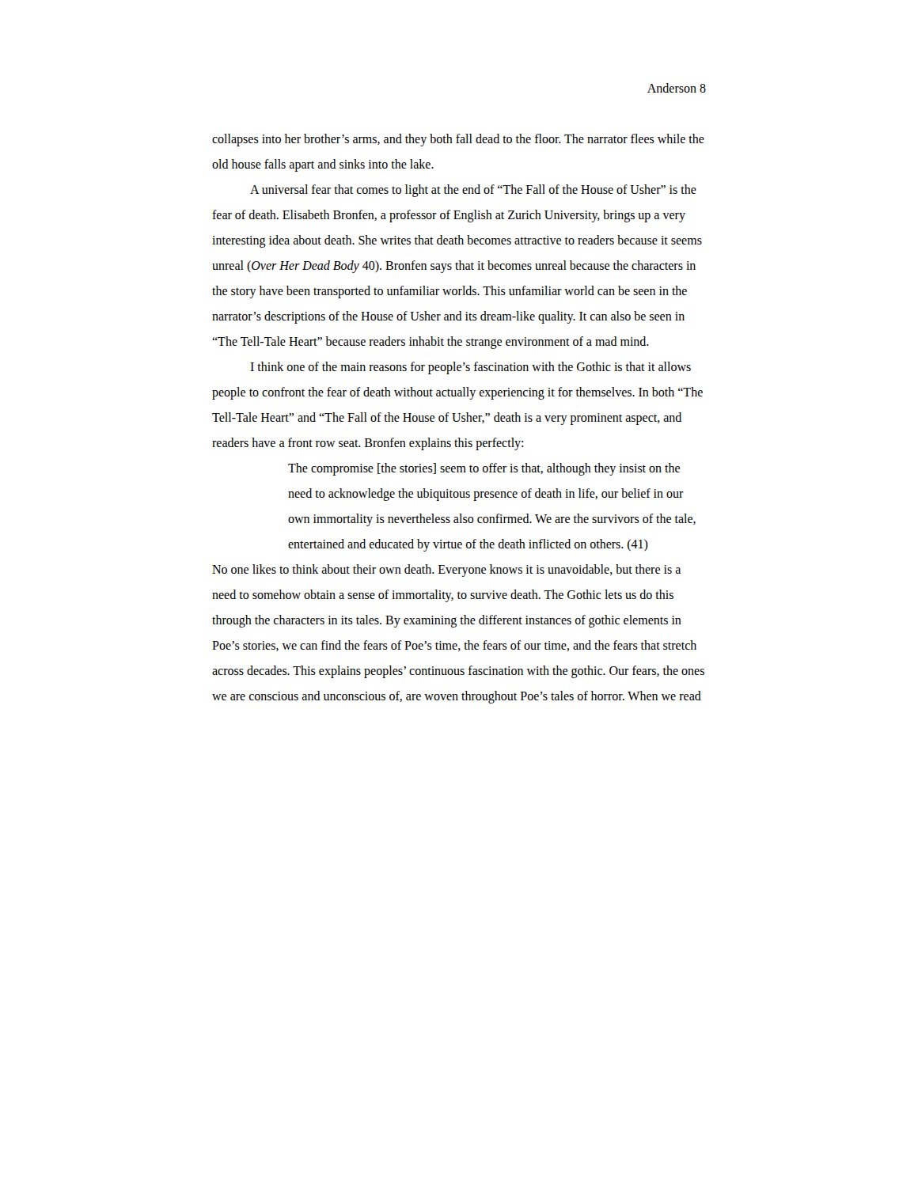Anderson 8
collapses into her brother’s arms, and they both fall dead to the floor. The narrator flees while the old house falls apart and sinks into the lake.
A universal fear that comes to light at the end of “The Fall of the House of Usher” is the fear of death. Elisabeth Bronfen, a professor of English at Zurich University, brings up a very interesting idea about death. She writes that death becomes attractive to readers because it seems unreal (Over Her Dead Body 40). Bronfen says that it becomes unreal because the characters in the story have been transported to unfamiliar worlds. This unfamiliar world can be seen in the narrator’s descriptions of the House of Usher and its dream-like quality. It can also be seen in “The Tell-Tale Heart” because readers inhabit the strange environment of a mad mind.
I think one of the main reasons for people’s fascination with the Gothic is that it allows people to confront the fear of death without actually experiencing it for themselves. In both “The Tell-Tale Heart” and “The Fall of the House of Usher,” death is a very prominent aspect, and readers have a front row seat. Bronfen explains this perfectly:
The compromise [the stories] seem to offer is that, although they insist on the need to acknowledge the ubiquitous presence of death in life, our belief in our own immortality is nevertheless also confirmed. We are the survivors of the tale, entertained and educated by virtue of the death inflicted on others. (41)
No one likes to think about their own death. Everyone knows it is unavoidable, but there is a need to somehow obtain a sense of immortality, to survive death. The Gothic lets us do this through the characters in its tales. By examining the different instances of gothic elements in Poe’s stories, we can find the fears of Poe’s time, the fears of our time, and the fears that stretch across decades. This explains peoples’ continuous fascination with the gothic. Our fears, the ones we are conscious and unconscious of, are woven throughout Poe’s tales of horror. When we read